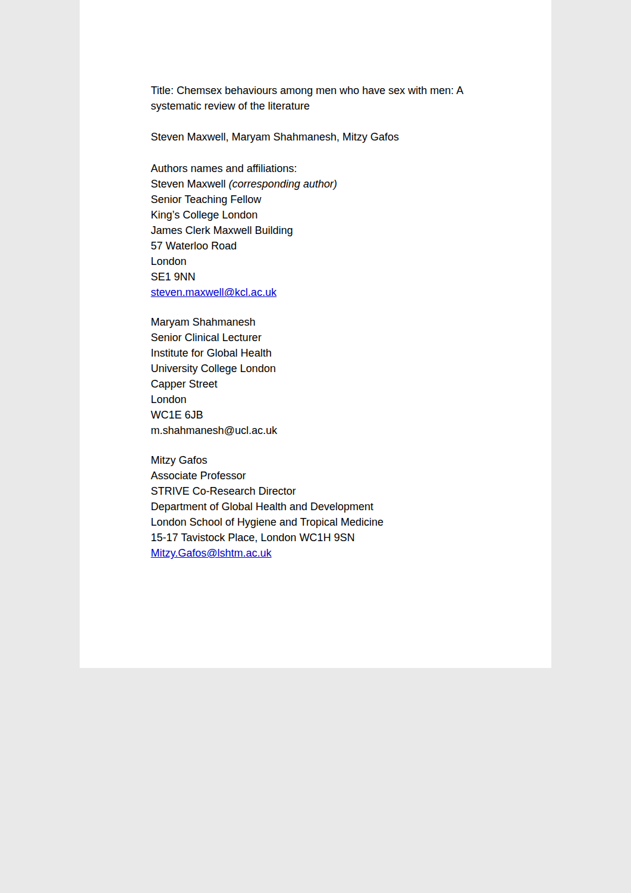Title: Chemsex behaviours among men who have sex with men: A systematic review of the literature
Steven Maxwell, Maryam Shahmanesh, Mitzy Gafos
Authors names and affiliations:
Steven Maxwell (corresponding author)
Senior Teaching Fellow
King’s College London
James Clerk Maxwell Building
57 Waterloo Road
London
SE1 9NN
steven.maxwell@kcl.ac.uk
Maryam Shahmanesh
Senior Clinical Lecturer
Institute for Global Health
University College London
Capper Street
London
WC1E 6JB
m.shahmanesh@ucl.ac.uk
Mitzy Gafos
Associate Professor
STRIVE Co-Research Director
Department of Global Health and Development
London School of Hygiene and Tropical Medicine
15-17 Tavistock Place, London WC1H 9SN
Mitzy.Gafos@lshtm.ac.uk